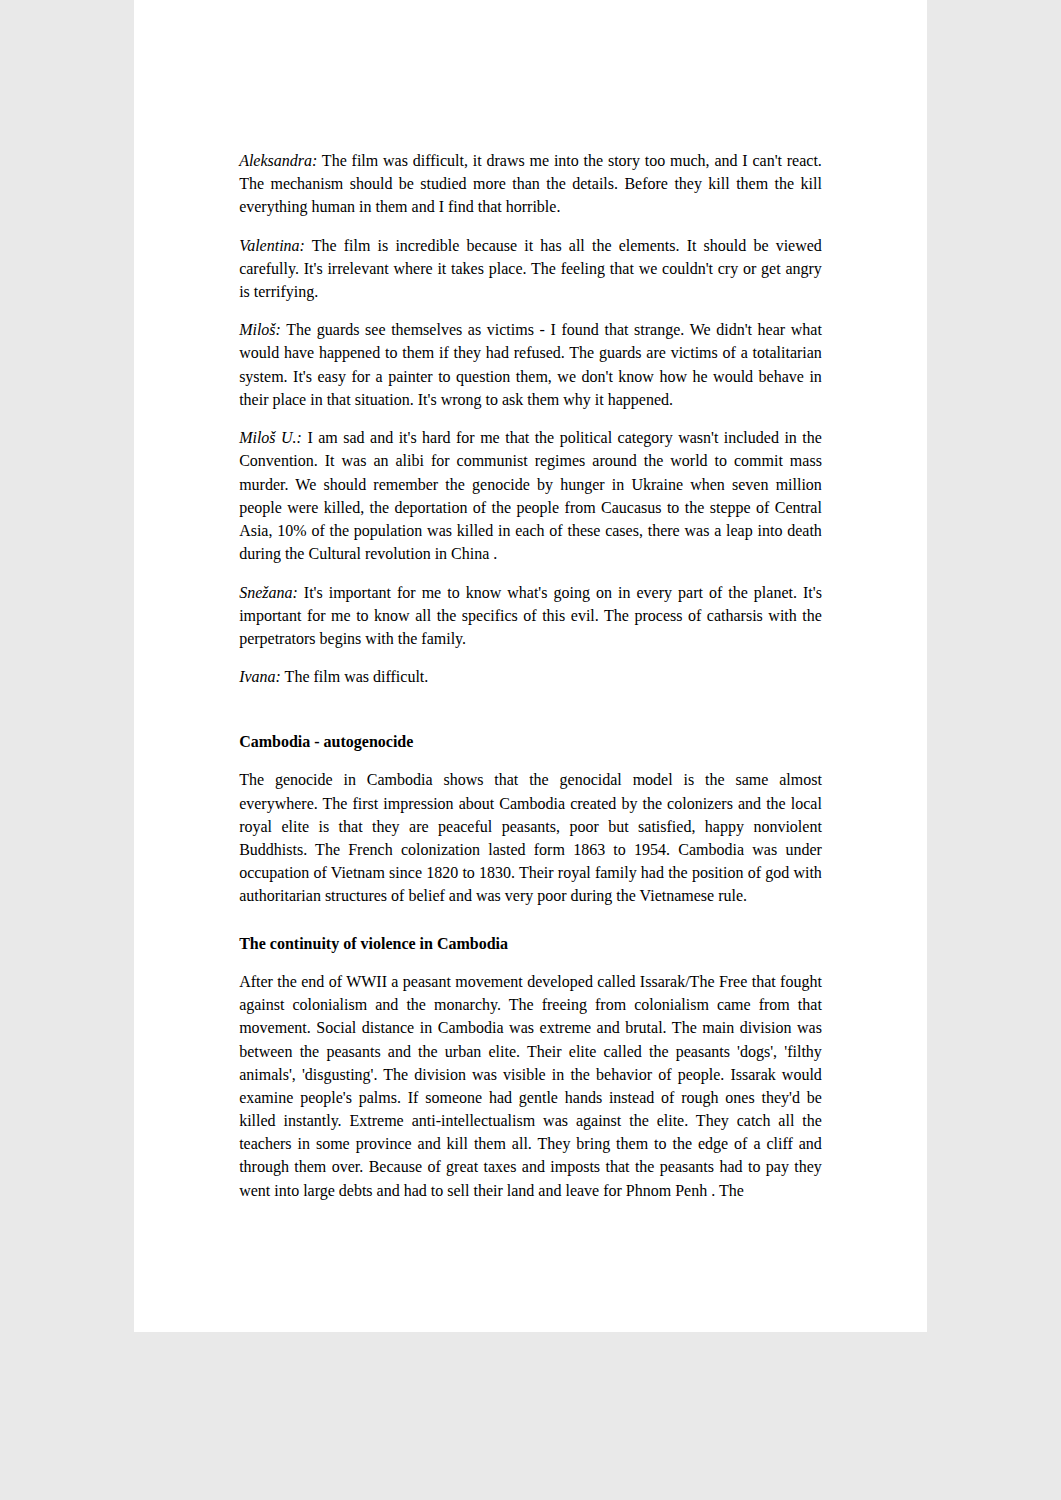Aleksandra: The film was difficult, it draws me into the story too much, and I can't react. The mechanism should be studied more than the details. Before they kill them the kill everything human in them and I find that horrible.
Valentina: The film is incredible because it has all the elements. It should be viewed carefully. It's irrelevant where it takes place. The feeling that we couldn't cry or get angry is terrifying.
Miloš: The guards see themselves as victims - I found that strange. We didn't hear what would have happened to them if they had refused. The guards are victims of a totalitarian system. It's easy for a painter to question them, we don't know how he would behave in their place in that situation. It's wrong to ask them why it happened.
Miloš U.: I am sad and it's hard for me that the political category wasn't included in the Convention. It was an alibi for communist regimes around the world to commit mass murder. We should remember the genocide by hunger in Ukraine when seven million people were killed, the deportation of the people from Caucasus to the steppe of Central Asia, 10% of the population was killed in each of these cases, there was a leap into death during the Cultural revolution in China .
Snežana: It's important for me to know what's going on in every part of the planet. It's important for me to know all the specifics of this evil. The process of catharsis with the perpetrators begins with the family.
Ivana: The film was difficult.
Cambodia - autogenocide
The genocide in Cambodia shows that the genocidal model is the same almost everywhere. The first impression about Cambodia created by the colonizers and the local royal elite is that they are peaceful peasants, poor but satisfied, happy nonviolent Buddhists. The French colonization lasted form 1863 to 1954. Cambodia was under occupation of Vietnam since 1820 to 1830. Their royal family had the position of god with authoritarian structures of belief and was very poor during the Vietnamese rule.
The continuity of violence in Cambodia
After the end of WWII a peasant movement developed called Issarak/The Free that fought against colonialism and the monarchy. The freeing from colonialism came from that movement. Social distance in Cambodia was extreme and brutal. The main division was between the peasants and the urban elite. Their elite called the peasants 'dogs', 'filthy animals', 'disgusting'. The division was visible in the behavior of people. Issarak would examine people's palms. If someone had gentle hands instead of rough ones they'd be killed instantly. Extreme anti-intellectualism was against the elite. They catch all the teachers in some province and kill them all. They bring them to the edge of a cliff and through them over. Because of great taxes and imposts that the peasants had to pay they went into large debts and had to sell their land and leave for Phnom Penh . The